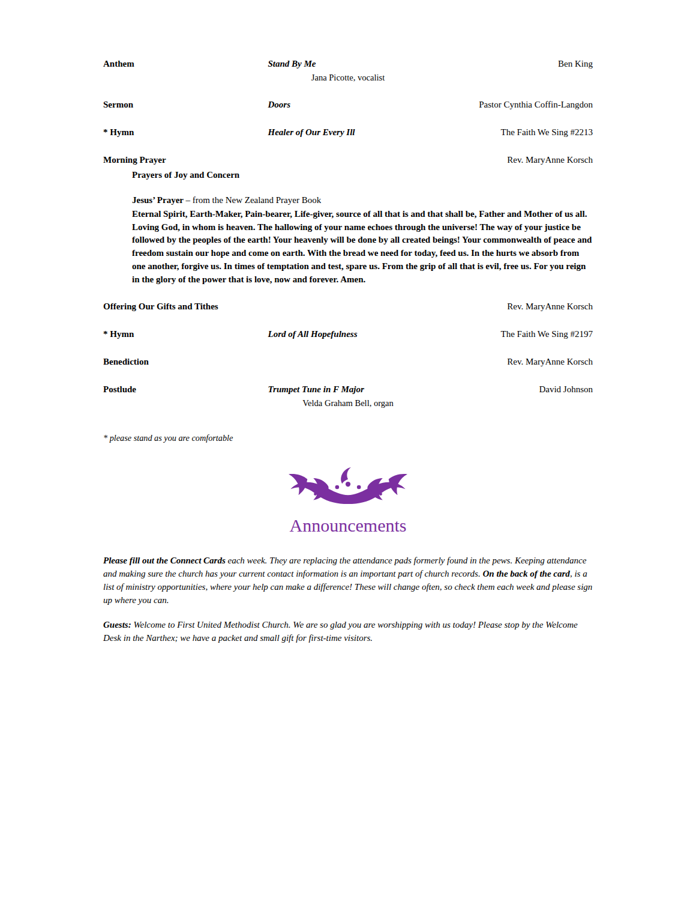Anthem Stand By Me Ben King
Jana Picotte, vocalist
Sermon Doors Pastor Cynthia Coffin-Langdon
* Hymn Healer of Our Every Ill The Faith We Sing #2213
Morning Prayer Rev. MaryAnne Korsch
Prayers of Joy and Concern
Jesus’ Prayer – from the New Zealand Prayer Book
Eternal Spirit, Earth-Maker, Pain-bearer, Life-giver, source of all that is and that shall be, Father and Mother of us all. Loving God, in whom is heaven. The hallowing of your name echoes through the universe! The way of your justice be followed by the peoples of the earth! Your heavenly will be done by all created beings! Your commonwealth of peace and freedom sustain our hope and come on earth. With the bread we need for today, feed us. In the hurts we absorb from one another, forgive us. In times of temptation and test, spare us. From the grip of all that is evil, free us. For you reign in the glory of the power that is love, now and forever. Amen.
Offering Our Gifts and Tithes Rev. MaryAnne Korsch
* Hymn Lord of All Hopefulness The Faith We Sing #2197
Benediction Rev. MaryAnne Korsch
Postlude Trumpet Tune in F Major David Johnson
Velda Graham Bell, organ
* please stand as you are comfortable
Announcements
Please fill out the Connect Cards each week. They are replacing the attendance pads formerly found in the pews. Keeping attendance and making sure the church has your current contact information is an important part of church records. On the back of the card, is a list of ministry opportunities, where your help can make a difference! These will change often, so check them each week and please sign up where you can.
Guests: Welcome to First United Methodist Church. We are so glad you are worshipping with us today! Please stop by the Welcome Desk in the Narthex; we have a packet and small gift for first-time visitors.